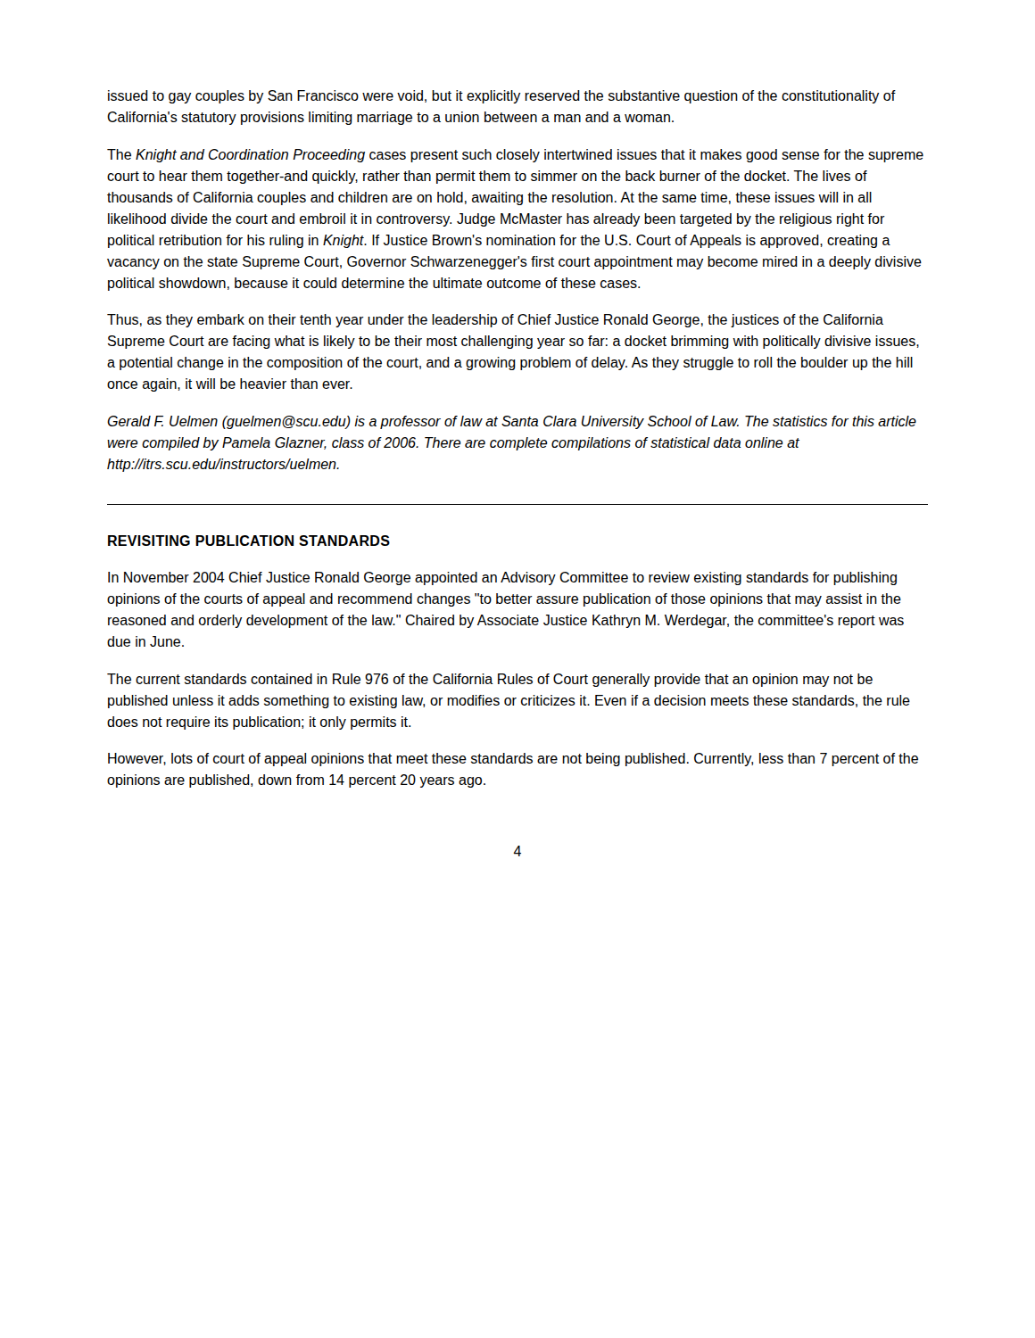issued to gay couples by San Francisco were void, but it explicitly reserved the substantive question of the constitutionality of California's statutory provisions limiting marriage to a union between a man and a woman.
The Knight and Coordination Proceeding cases present such closely intertwined issues that it makes good sense for the supreme court to hear them together-and quickly, rather than permit them to simmer on the back burner of the docket. The lives of thousands of California couples and children are on hold, awaiting the resolution. At the same time, these issues will in all likelihood divide the court and embroil it in controversy. Judge McMaster has already been targeted by the religious right for political retribution for his ruling in Knight. If Justice Brown's nomination for the U.S. Court of Appeals is approved, creating a vacancy on the state Supreme Court, Governor Schwarzenegger's first court appointment may become mired in a deeply divisive political showdown, because it could determine the ultimate outcome of these cases.
Thus, as they embark on their tenth year under the leadership of Chief Justice Ronald George, the justices of the California Supreme Court are facing what is likely to be their most challenging year so far: a docket brimming with politically divisive issues, a potential change in the composition of the court, and a growing problem of delay. As they struggle to roll the boulder up the hill once again, it will be heavier than ever.
Gerald F. Uelmen (guelmen@scu.edu) is a professor of law at Santa Clara University School of Law. The statistics for this article were compiled by Pamela Glazner, class of 2006. There are complete compilations of statistical data online at http://itrs.scu.edu/instructors/uelmen.
REVISITING PUBLICATION STANDARDS
In November 2004 Chief Justice Ronald George appointed an Advisory Committee to review existing standards for publishing opinions of the courts of appeal and recommend changes "to better assure publication of those opinions that may assist in the reasoned and orderly development of the law." Chaired by Associate Justice Kathryn M. Werdegar, the committee's report was due in June.
The current standards contained in Rule 976 of the California Rules of Court generally provide that an opinion may not be published unless it adds something to existing law, or modifies or criticizes it. Even if a decision meets these standards, the rule does not require its publication; it only permits it.
However, lots of court of appeal opinions that meet these standards are not being published. Currently, less than 7 percent of the opinions are published, down from 14 percent 20 years ago.
4